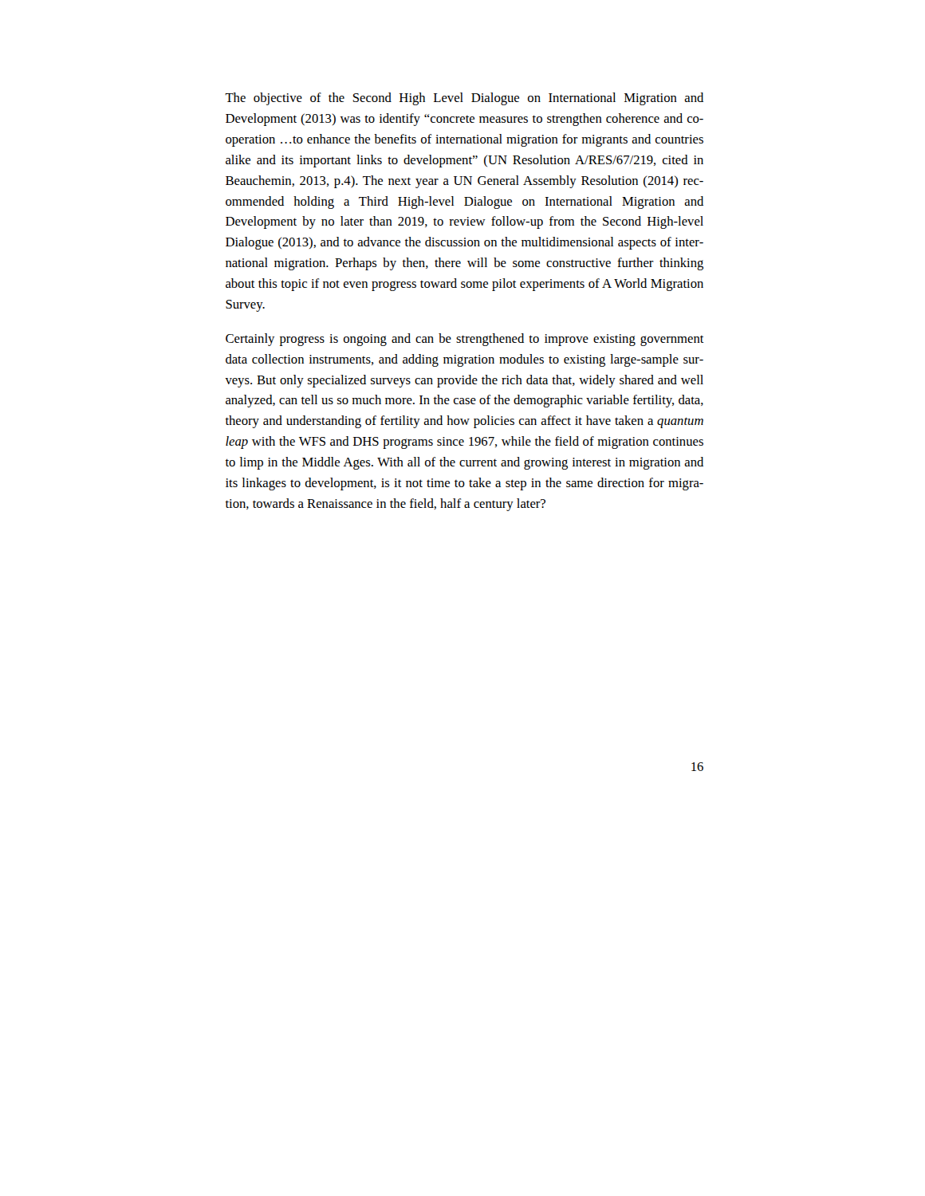The objective of the Second High Level Dialogue on International Migration and Development (2013) was to identify “concrete measures to strengthen coherence and cooperation …to enhance the benefits of international migration for migrants and countries alike and its important links to development” (UN Resolution A/RES/67/219, cited in Beauchemin, 2013, p.4). The next year a UN General Assembly Resolution (2014) recommended holding a Third High-level Dialogue on International Migration and Development by no later than 2019, to review follow-up from the Second High-level Dialogue (2013), and to advance the discussion on the multidimensional aspects of international migration. Perhaps by then, there will be some constructive further thinking about this topic if not even progress toward some pilot experiments of A World Migration Survey.
Certainly progress is ongoing and can be strengthened to improve existing government data collection instruments, and adding migration modules to existing large-sample surveys. But only specialized surveys can provide the rich data that, widely shared and well analyzed, can tell us so much more. In the case of the demographic variable fertility, data, theory and understanding of fertility and how policies can affect it have taken a quantum leap with the WFS and DHS programs since 1967, while the field of migration continues to limp in the Middle Ages. With all of the current and growing interest in migration and its linkages to development, is it not time to take a step in the same direction for migration, towards a Renaissance in the field, half a century later?
16